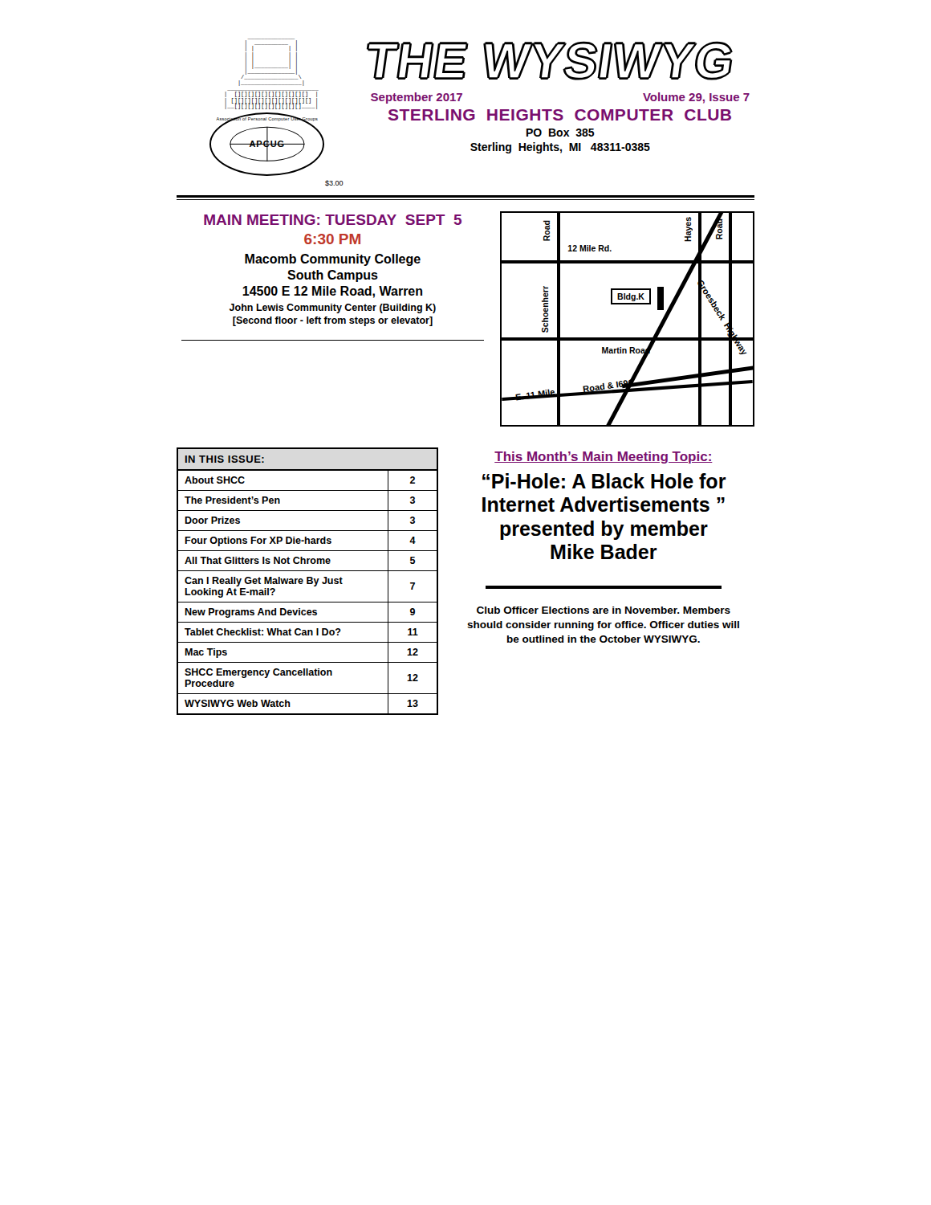______________
       |  __________  |
       | |          | |
       | |          | |
       | |          | |
       | |__________| |
       |______________|
      /________________\
     |__________________|
  ___________________________
 |  [][][][][][][][][][][]  |
 | [][][][][][][][][][][][] |
 |__[][][][][][][][][][]____|
Association of Personal Computer User Groups
APCUG
$3.00
THE WYSIWYG
September 2017 Volume 29, Issue 7
STERLING HEIGHTS COMPUTER CLUB
PO Box 385
Sterling Heights, MI 48311-0385
MAIN MEETING: TUESDAY SEPT 5
6:30 PM
Macomb Community College
South Campus
14500 E 12 Mile Road, Warren
John Lewis Community Center (Building K)
[Second floor - left from steps or elevator]
Road
12 Mile Rd.
Hayes
Road
Schoenherr
Bldg.K
Martin Road
Groesbeck Highway
E. 11 Mile
Road & I696
IN THIS ISSUE:
| About SHCC | 2 |
| The President’s Pen | 3 |
| Door Prizes | 3 |
| Four Options For XP Die-hards | 4 |
| All That Glitters Is Not Chrome | 5 |
| Can I Really Get Malware By Just Looking At E-mail? | 7 |
| New Programs And Devices | 9 |
| Tablet Checklist: What Can I Do? | 11 |
| Mac Tips | 12 |
| SHCC Emergency Cancellation Procedure | 12 |
| WYSIWYG Web Watch | 13 |
This Month’s Main Meeting Topic:
“Pi-Hole: A Black Hole for Internet Advertisements ”
presented by member
Mike Bader
Club Officer Elections are in November. Members should consider running for office. Officer duties will be outlined in the October WYSIWYG.